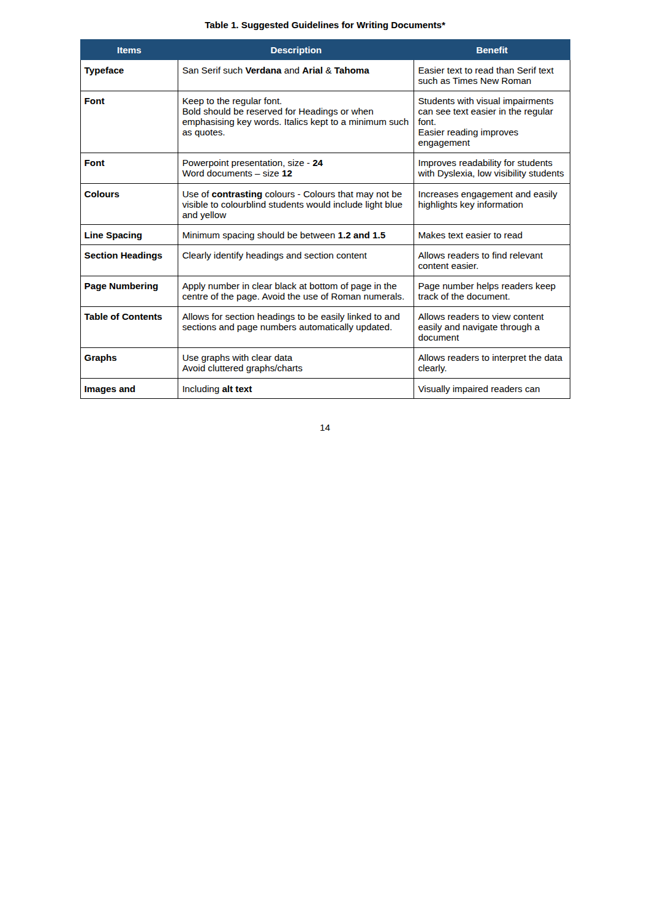Table 1. Suggested Guidelines for Writing Documents*
| Items | Description | Benefit |
| --- | --- | --- |
| Typeface | San Serif such Verdana and Arial & Tahoma | Easier text to read than Serif text such as Times New Roman |
| Font | Keep to the regular font. Bold should be reserved for Headings or when emphasising key words. Italics kept to a minimum such as quotes. | Students with visual impairments can see text easier in the regular font. Easier reading improves engagement |
| Font | Powerpoint presentation, size - 24 Word documents – size 12 | Improves readability for students with Dyslexia, low visibility students |
| Colours | Use of contrasting colours - Colours that may not be visible to colourblind students would include light blue and yellow | Increases engagement and easily highlights key information |
| Line Spacing | Minimum spacing should be between 1.2 and 1.5 | Makes text easier to read |
| Section Headings | Clearly identify headings and section content | Allows readers to find relevant content easier. |
| Page Numbering | Apply number in clear black at bottom of page in the centre of the page. Avoid the use of Roman numerals. | Page number helps readers keep track of the document. |
| Table of Contents | Allows for section headings to be easily linked to and sections and page numbers automatically updated. | Allows readers to view content easily and navigate through a document |
| Graphs | Use graphs with clear data Avoid cluttered graphs/charts | Allows readers to interpret the data clearly. |
| Images and | Including alt text | Visually impaired readers can |
14